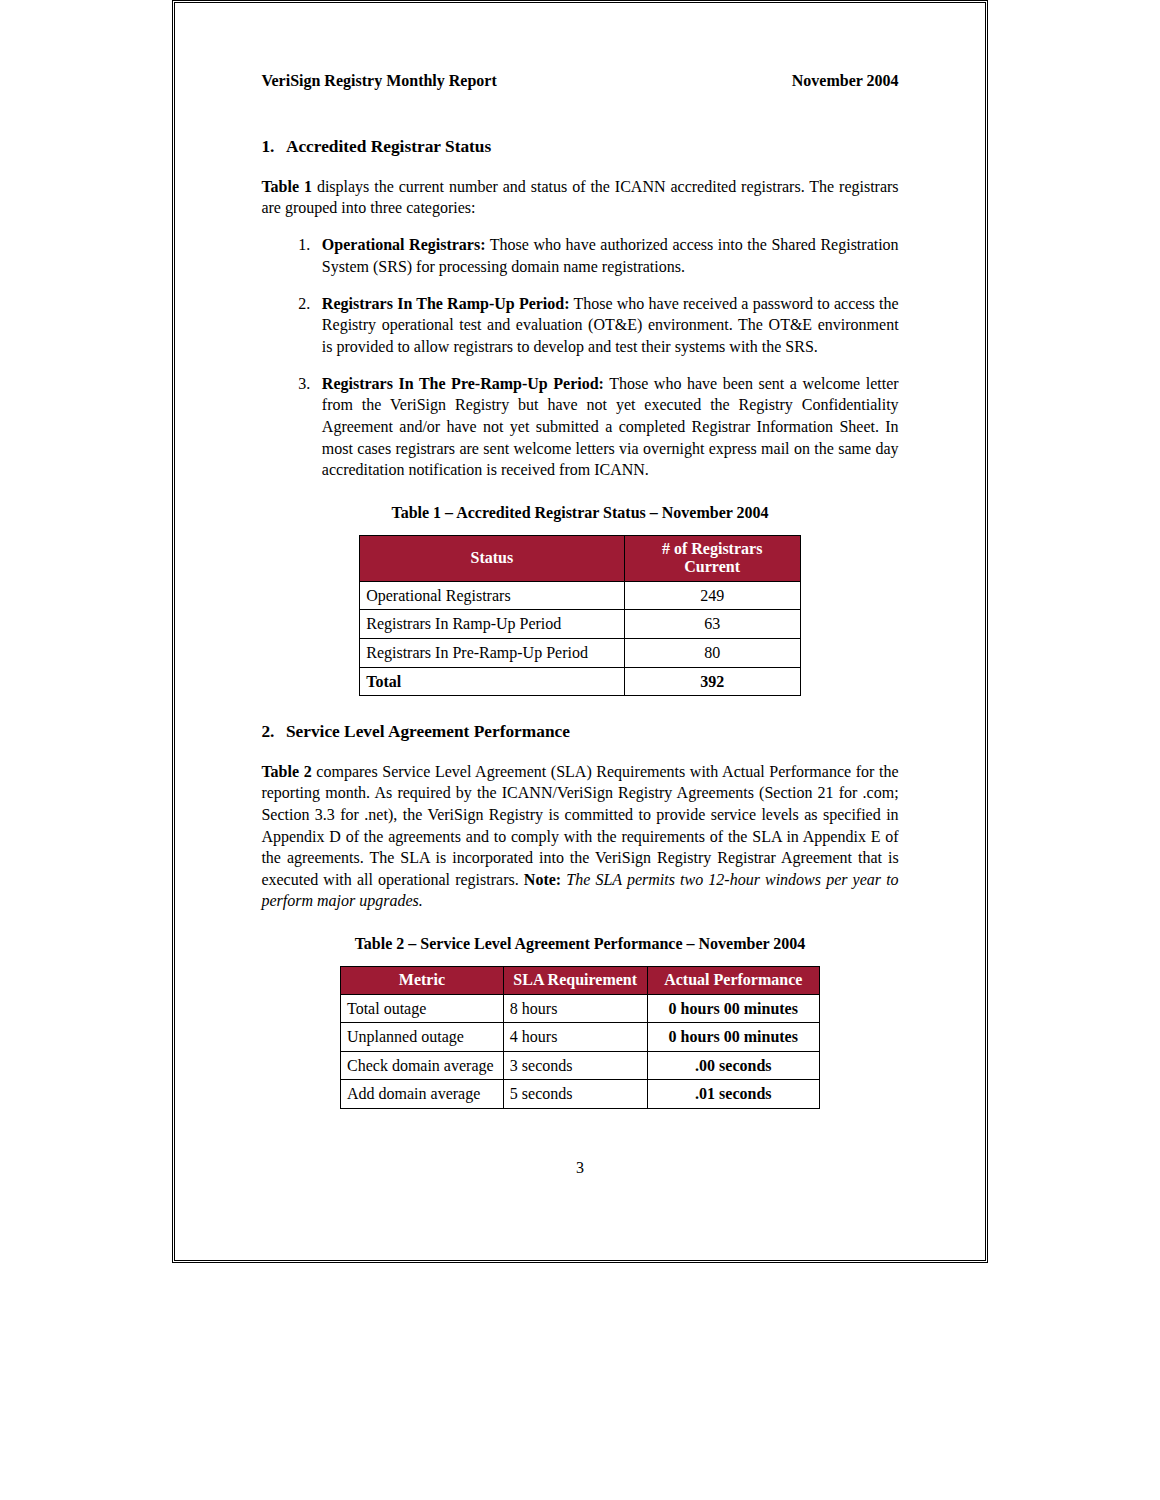VeriSign Registry Monthly Report November 2004
1. Accredited Registrar Status
Table 1 displays the current number and status of the ICANN accredited registrars. The registrars are grouped into three categories:
Operational Registrars: Those who have authorized access into the Shared Registration System (SRS) for processing domain name registrations.
Registrars In The Ramp-Up Period: Those who have received a password to access the Registry operational test and evaluation (OT&E) environment. The OT&E environment is provided to allow registrars to develop and test their systems with the SRS.
Registrars In The Pre-Ramp-Up Period: Those who have been sent a welcome letter from the VeriSign Registry but have not yet executed the Registry Confidentiality Agreement and/or have not yet submitted a completed Registrar Information Sheet. In most cases registrars are sent welcome letters via overnight express mail on the same day accreditation notification is received from ICANN.
Table 1 – Accredited Registrar Status – November 2004
| Status | # of Registrars Current |
| --- | --- |
| Operational Registrars | 249 |
| Registrars In Ramp-Up Period | 63 |
| Registrars In Pre-Ramp-Up Period | 80 |
| Total | 392 |
2. Service Level Agreement Performance
Table 2 compares Service Level Agreement (SLA) Requirements with Actual Performance for the reporting month. As required by the ICANN/VeriSign Registry Agreements (Section 21 for .com; Section 3.3 for .net), the VeriSign Registry is committed to provide service levels as specified in Appendix D of the agreements and to comply with the requirements of the SLA in Appendix E of the agreements. The SLA is incorporated into the VeriSign Registry Registrar Agreement that is executed with all operational registrars. Note: The SLA permits two 12-hour windows per year to perform major upgrades.
Table 2 – Service Level Agreement Performance – November 2004
| Metric | SLA Requirement | Actual Performance |
| --- | --- | --- |
| Total outage | 8 hours | 0 hours 00 minutes |
| Unplanned outage | 4 hours | 0 hours 00 minutes |
| Check domain average | 3 seconds | .00 seconds |
| Add domain average | 5 seconds | .01 seconds |
3